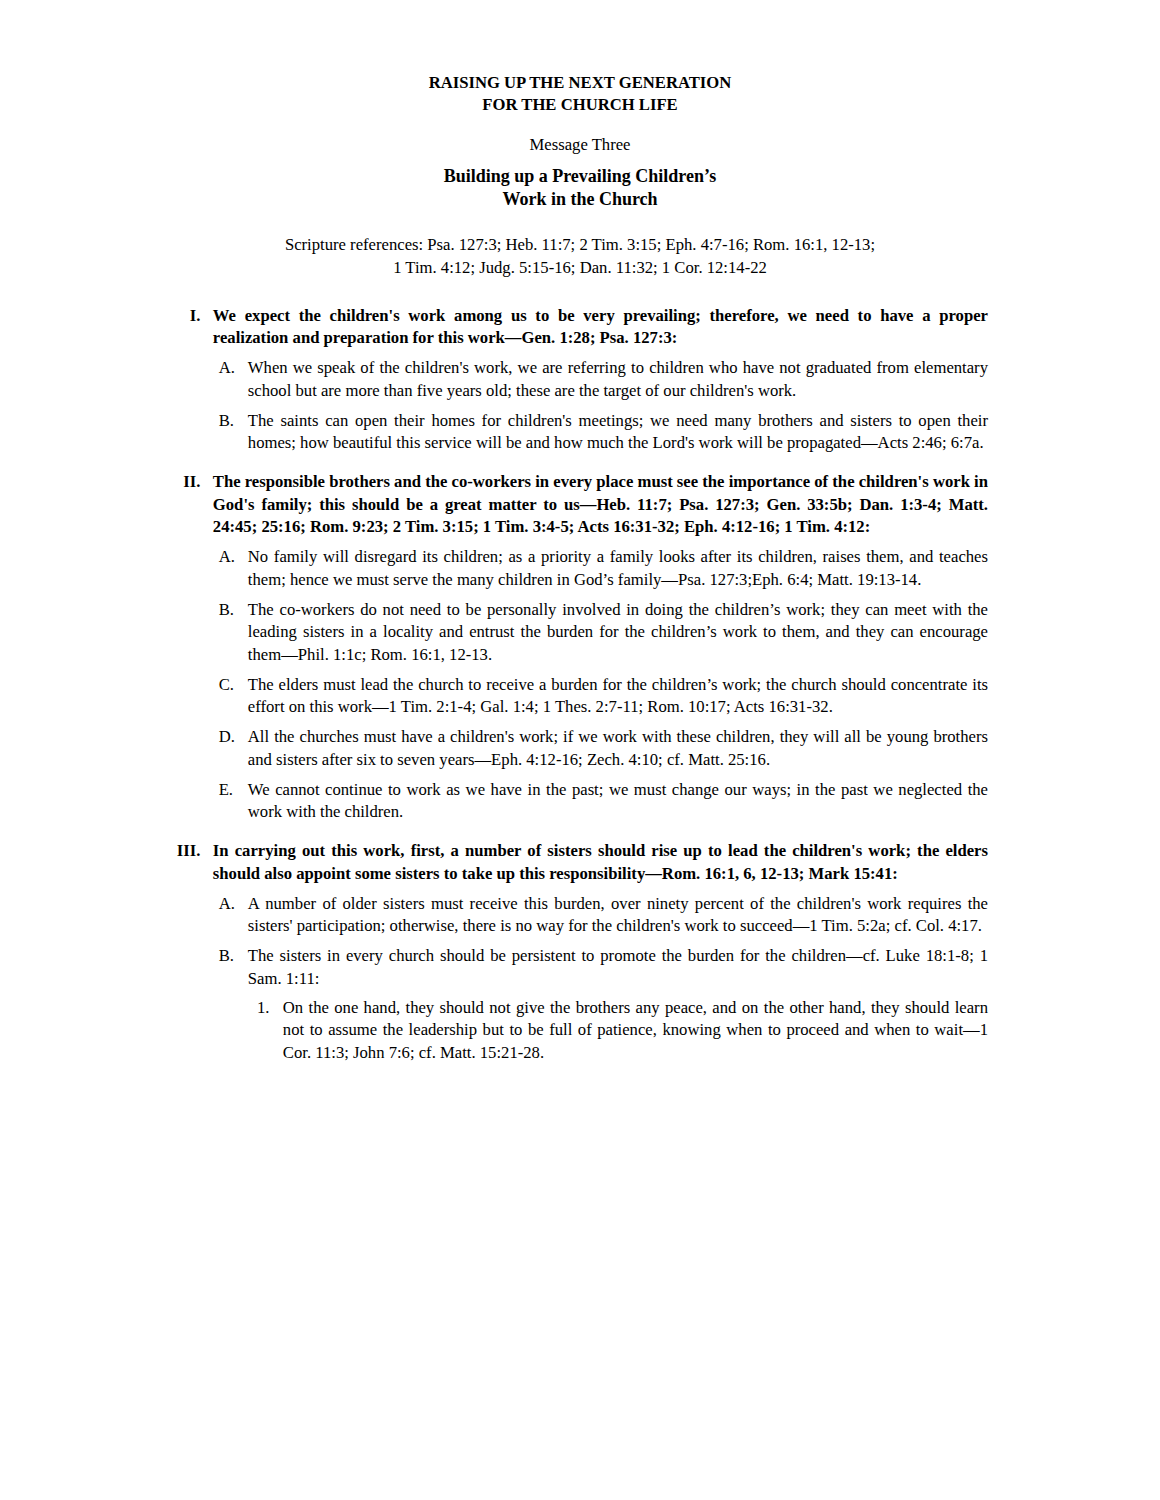Raising Up the Next Generation
for the Church Life
Message Three
Building up a Prevailing Children’s
Work in the Church
Scripture references: Psa. 127:3; Heb. 11:7; 2 Tim. 3:15; Eph. 4:7-16; Rom. 16:1, 12-13;
1 Tim. 4:12; Judg. 5:15-16; Dan. 11:32; 1 Cor. 12:14-22
I.
We expect the children's work among us to be very prevailing; therefore, we need to have a proper realization and preparation for this work—Gen. 1:28; Psa. 127:3:
A.
When we speak of the children's work, we are referring to children who have not graduated from elementary school but are more than five years old; these are the target of our children's work.
B.
The saints can open their homes for children's meetings; we need many brothers and sisters to open their homes; how beautiful this service will be and how much the Lord's work will be propagated—Acts 2:46; 6:7a.
II.
The responsible brothers and the co-workers in every place must see the importance of the children's work in God's family; this should be a great matter to us—Heb. 11:7; Psa. 127:3; Gen. 33:5b; Dan. 1:3-4; Matt. 24:45; 25:16; Rom. 9:23; 2 Tim. 3:15; 1 Tim. 3:4-5; Acts 16:31-32; Eph. 4:12-16; 1 Tim. 4:12:
A.
No family will disregard its children; as a priority a family looks after its children, raises them, and teaches them; hence we must serve the many children in God’s family—Psa. 127:3;Eph. 6:4; Matt. 19:13-14.
B.
The co-workers do not need to be personally involved in doing the children’s work; they can meet with the leading sisters in a locality and entrust the burden for the children’s work to them, and they can encourage them—Phil. 1:1c; Rom. 16:1, 12-13.
C.
The elders must lead the church to receive a burden for the children’s work; the church should concentrate its effort on this work—1 Tim. 2:1-4; Gal. 1:4; 1 Thes. 2:7-11; Rom. 10:17; Acts 16:31-32.
D.
All the churches must have a children's work; if we work with these children, they will all be young brothers and sisters after six to seven years—Eph. 4:12-16; Zech. 4:10; cf. Matt. 25:16.
E.
We cannot continue to work as we have in the past; we must change our ways; in the past we neglected the work with the children.
III.
In carrying out this work, first, a number of sisters should rise up to lead the children's work; the elders should also appoint some sisters to take up this responsibility—Rom. 16:1, 6, 12-13; Mark 15:41:
A.
A number of older sisters must receive this burden, over ninety percent of the children's work requires the sisters' participation; otherwise, there is no way for the children's work to succeed—1 Tim. 5:2a; cf. Col. 4:17.
B.
The sisters in every church should be persistent to promote the burden for the children—cf. Luke 18:1-8; 1 Sam. 1:11:
1.
On the one hand, they should not give the brothers any peace, and on the other hand, they should learn not to assume the leadership but to be full of patience, knowing when to proceed and when to wait—1 Cor. 11:3; John 7:6; cf. Matt. 15:21-28.